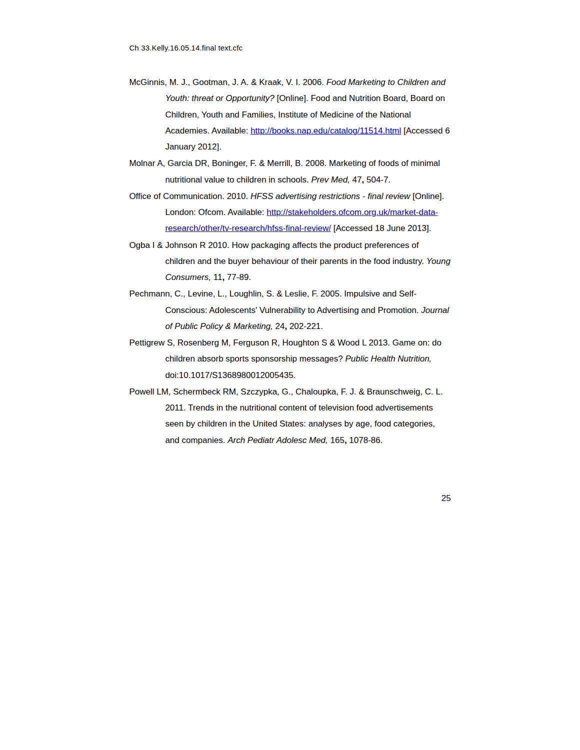Ch 33.Kelly.16.05.14.final text.cfc
McGinnis, M. J., Gootman, J. A. & Kraak, V. I. 2006. Food Marketing to Children and Youth: threat or Opportunity? [Online]. Food and Nutrition Board, Board on Children, Youth and Families, Institute of Medicine of the National Academies. Available: http://books.nap.edu/catalog/11514.html [Accessed 6 January 2012].
Molnar A, Garcia DR, Boninger, F. & Merrill, B. 2008. Marketing of foods of minimal nutritional value to children in schools. Prev Med, 47, 504-7.
Office of Communication. 2010. HFSS advertising restrictions - final review [Online]. London: Ofcom. Available: http://stakeholders.ofcom.org.uk/market-data-research/other/tv-research/hfss-final-review/ [Accessed 18 June 2013].
Ogba I & Johnson R 2010. How packaging affects the product preferences of children and the buyer behaviour of their parents in the food industry. Young Consumers, 11, 77-89.
Pechmann, C., Levine, L., Loughlin, S. & Leslie, F. 2005. Impulsive and Self-Conscious: Adolescents' Vulnerability to Advertising and Promotion. Journal of Public Policy & Marketing, 24, 202-221.
Pettigrew S, Rosenberg M, Ferguson R, Houghton S & Wood L 2013. Game on: do children absorb sports sponsorship messages? Public Health Nutrition, doi:10.1017/S1368980012005435.
Powell LM, Schermbeck RM, Szczypka, G., Chaloupka, F. J. & Braunschweig, C. L. 2011. Trends in the nutritional content of television food advertisements seen by children in the United States: analyses by age, food categories, and companies. Arch Pediatr Adolesc Med, 165, 1078-86.
25